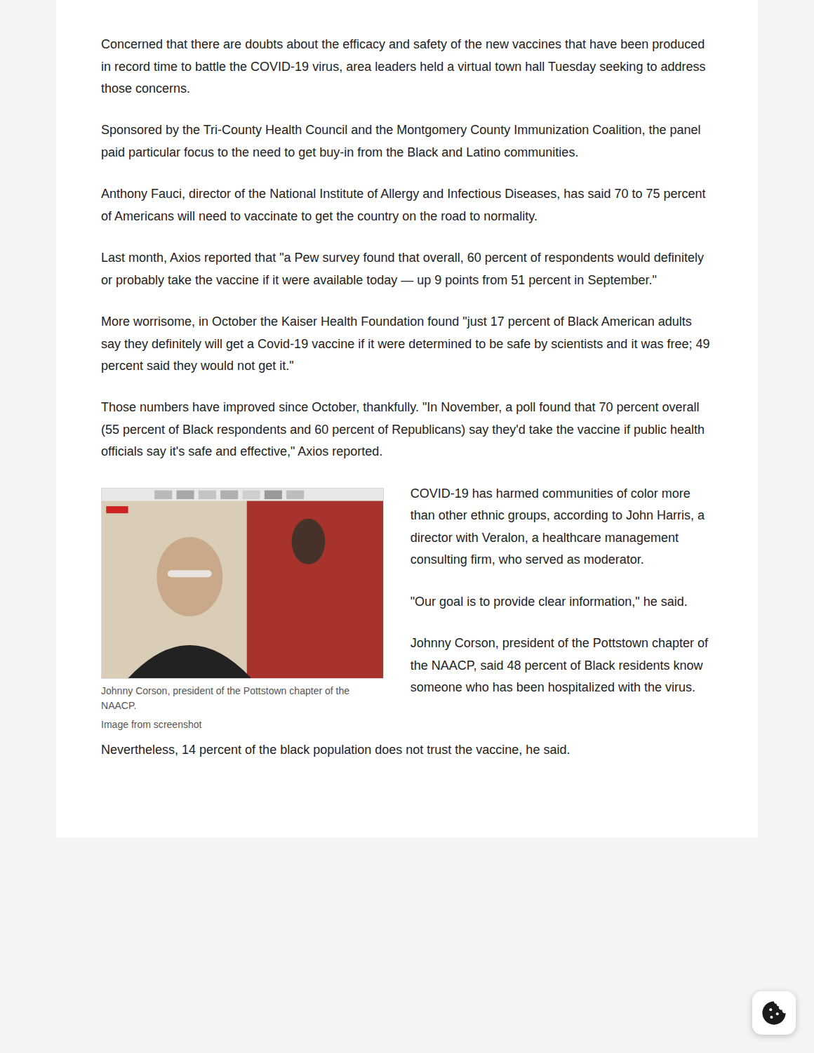Concerned that there are doubts about the efficacy and safety of the new vaccines that have been produced in record time to battle the COVID-19 virus, area leaders held a virtual town hall Tuesday seeking to address those concerns.
Sponsored by the Tri-County Health Council and the Montgomery County Immunization Coalition, the panel paid particular focus to the need to get buy-in from the Black and Latino communities.
Anthony Fauci, director of the National Institute of Allergy and Infectious Diseases, has said 70 to 75 percent of Americans will need to vaccinate to get the country on the road to normality.
Last month, Axios reported that "a Pew survey found that overall, 60 percent of respondents would definitely or probably take the vaccine if it were available today — up 9 points from 51 percent in September."
More worrisome, in October the Kaiser Health Foundation found "just 17 percent of Black American adults say they definitely will get a Covid-19 vaccine if it were determined to be safe by scientists and it was free; 49 percent said they would not get it."
Those numbers have improved since October, thankfully. "In November, a poll found that 70 percent overall (55 percent of Black respondents and 60 percent of Republicans) say they'd take the vaccine if public health officials say it's safe and effective," Axios reported.
Johnny Corson, president of the Pottstown chapter of the NAACP. Image from screenshot
COVID-19 has harmed communities of color more than other ethnic groups, according to John Harris, a director with Veralon, a healthcare management consulting firm, who served as moderator.
"Our goal is to provide clear information," he said.
Johnny Corson, president of the Pottstown chapter of the NAACP, said 48 percent of Black residents know someone who has been hospitalized with the virus.
Nevertheless, 14 percent of the black population does not trust the vaccine, he said.